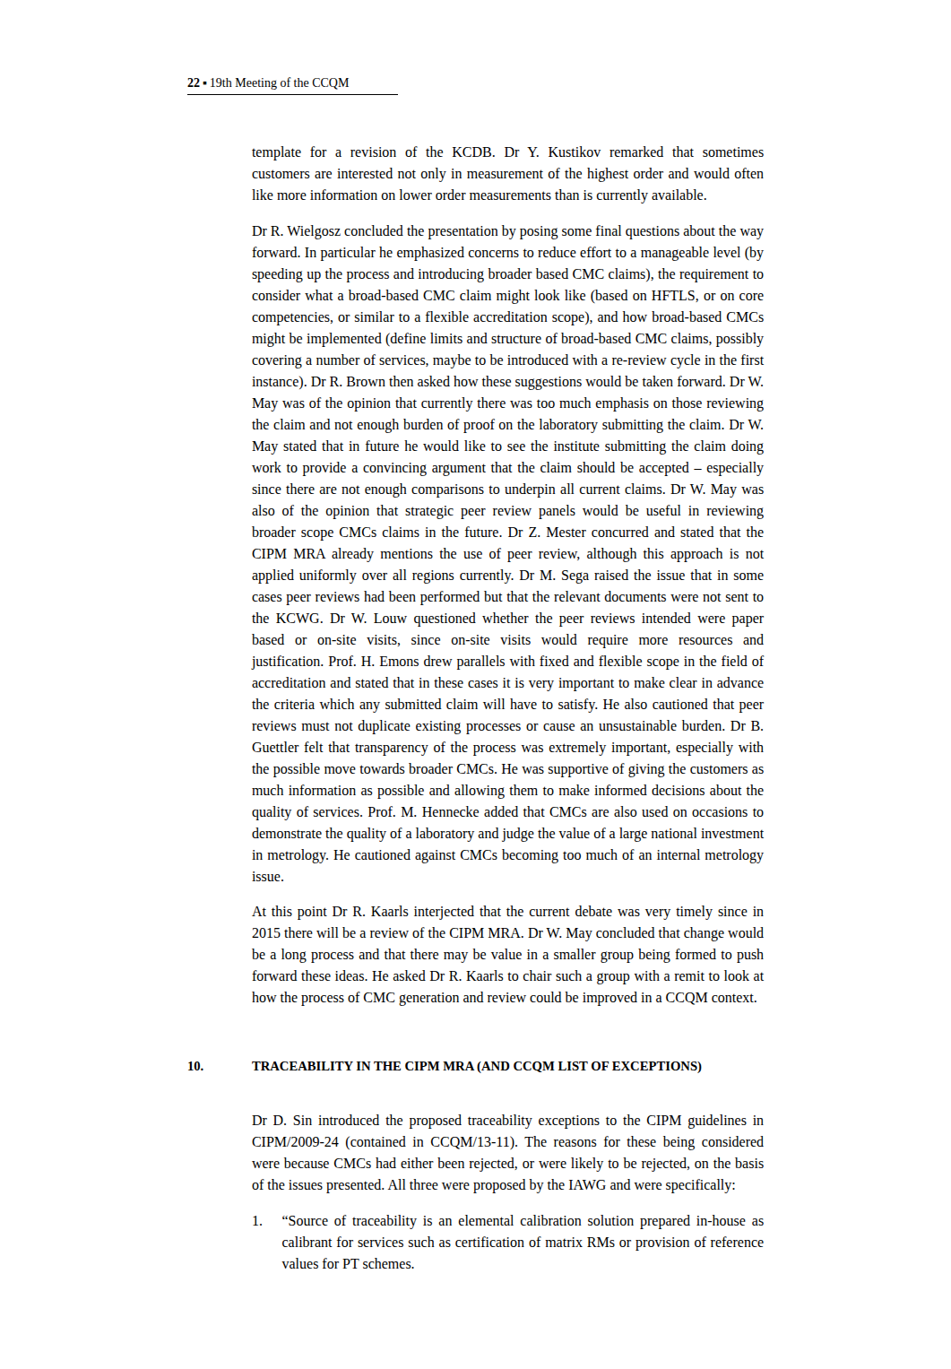22▪19th Meeting of the CCQM
template for a revision of the KCDB. Dr Y. Kustikov remarked that sometimes customers are interested not only in measurement of the highest order and would often like more information on lower order measurements than is currently available.
Dr R. Wielgosz concluded the presentation by posing some final questions about the way forward. In particular he emphasized concerns to reduce effort to a manageable level (by speeding up the process and introducing broader based CMC claims), the requirement to consider what a broad-based CMC claim might look like (based on HFTLS, or on core competencies, or similar to a flexible accreditation scope), and how broad-based CMCs might be implemented (define limits and structure of broad-based CMC claims, possibly covering a number of services, maybe to be introduced with a re-review cycle in the first instance). Dr R. Brown then asked how these suggestions would be taken forward. Dr W. May was of the opinion that currently there was too much emphasis on those reviewing the claim and not enough burden of proof on the laboratory submitting the claim. Dr W. May stated that in future he would like to see the institute submitting the claim doing work to provide a convincing argument that the claim should be accepted – especially since there are not enough comparisons to underpin all current claims. Dr W. May was also of the opinion that strategic peer review panels would be useful in reviewing broader scope CMCs claims in the future. Dr Z. Mester concurred and stated that the CIPM MRA already mentions the use of peer review, although this approach is not applied uniformly over all regions currently. Dr M. Sega raised the issue that in some cases peer reviews had been performed but that the relevant documents were not sent to the KCWG. Dr W. Louw questioned whether the peer reviews intended were paper based or on-site visits, since on-site visits would require more resources and justification. Prof. H. Emons drew parallels with fixed and flexible scope in the field of accreditation and stated that in these cases it is very important to make clear in advance the criteria which any submitted claim will have to satisfy. He also cautioned that peer reviews must not duplicate existing processes or cause an unsustainable burden. Dr B. Guettler felt that transparency of the process was extremely important, especially with the possible move towards broader CMCs. He was supportive of giving the customers as much information as possible and allowing them to make informed decisions about the quality of services. Prof. M. Hennecke added that CMCs are also used on occasions to demonstrate the quality of a laboratory and judge the value of a large national investment in metrology. He cautioned against CMCs becoming too much of an internal metrology issue.
At this point Dr R. Kaarls interjected that the current debate was very timely since in 2015 there will be a review of the CIPM MRA. Dr W. May concluded that change would be a long process and that there may be value in a smaller group being formed to push forward these ideas. He asked Dr R. Kaarls to chair such a group with a remit to look at how the process of CMC generation and review could be improved in a CCQM context.
10.
Traceability in the CIPM MRA (and CCQM list of exceptions)
Dr D. Sin introduced the proposed traceability exceptions to the CIPM guidelines in CIPM/2009-24 (contained in CCQM/13-11). The reasons for these being considered were because CMCs had either been rejected, or were likely to be rejected, on the basis of the issues presented. All three were proposed by the IAWG and were specifically:
“Source of traceability is an elemental calibration solution prepared in-house as calibrant for services such as certification of matrix RMs or provision of reference values for PT schemes.